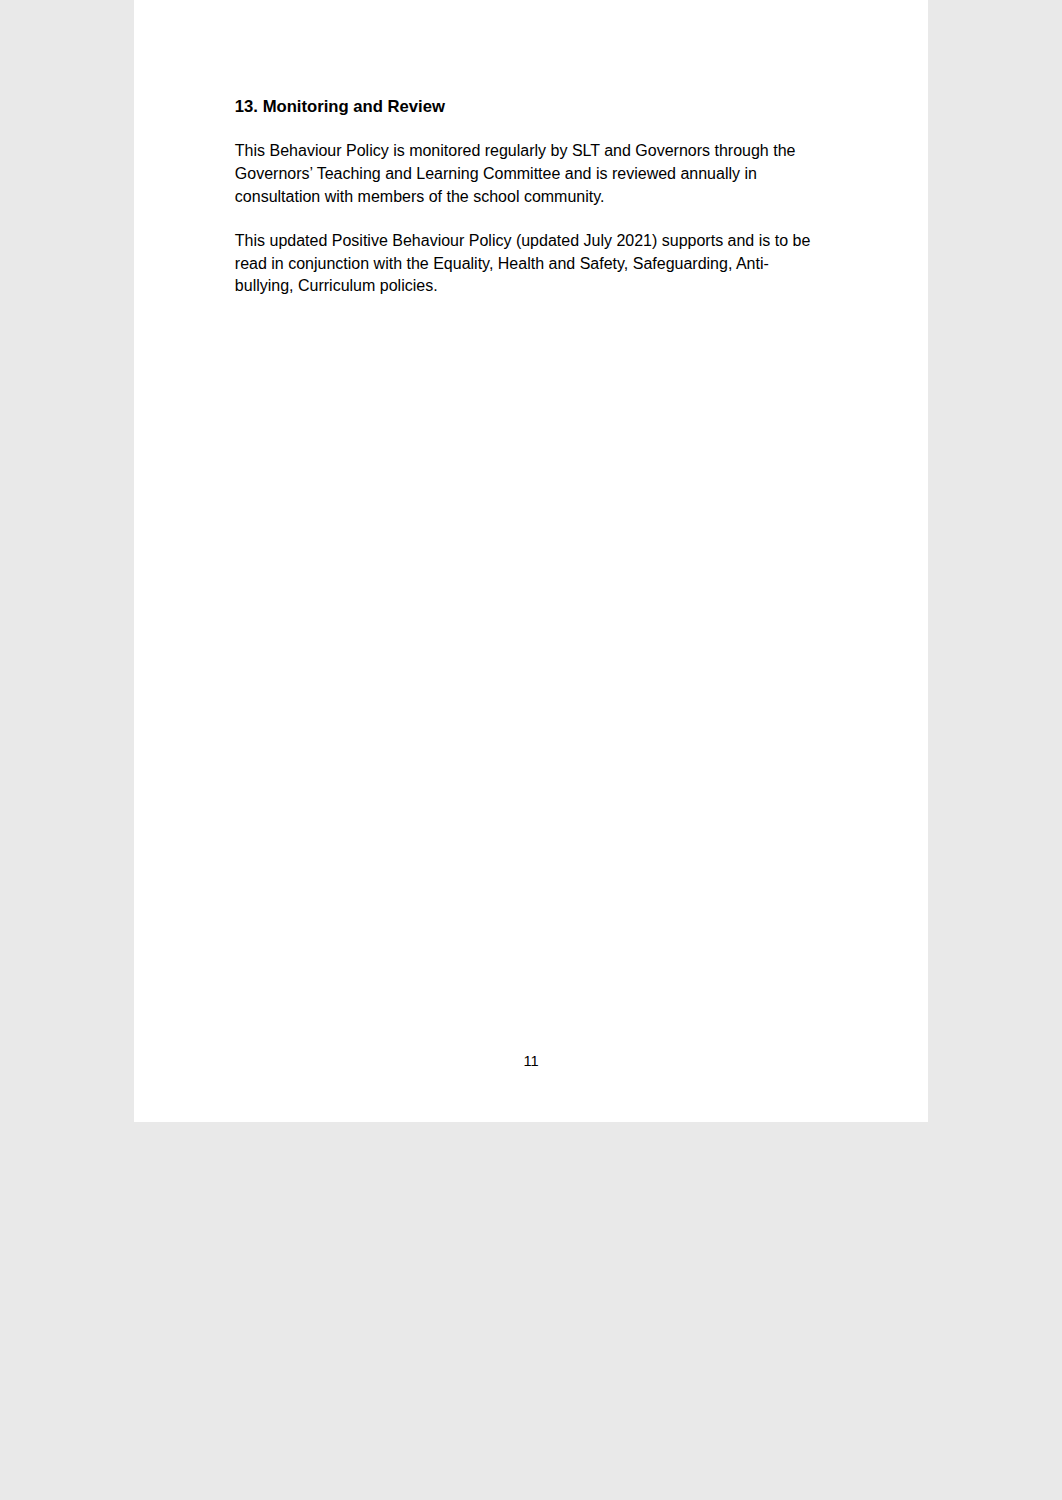13. Monitoring and Review
This Behaviour Policy is monitored regularly by SLT and Governors through the Governors’ Teaching and Learning Committee and is reviewed annually in consultation with members of the school community.
This updated Positive Behaviour Policy (updated July 2021) supports and is to be read in conjunction with the Equality, Health and Safety, Safeguarding, Anti-bullying, Curriculum policies.
11